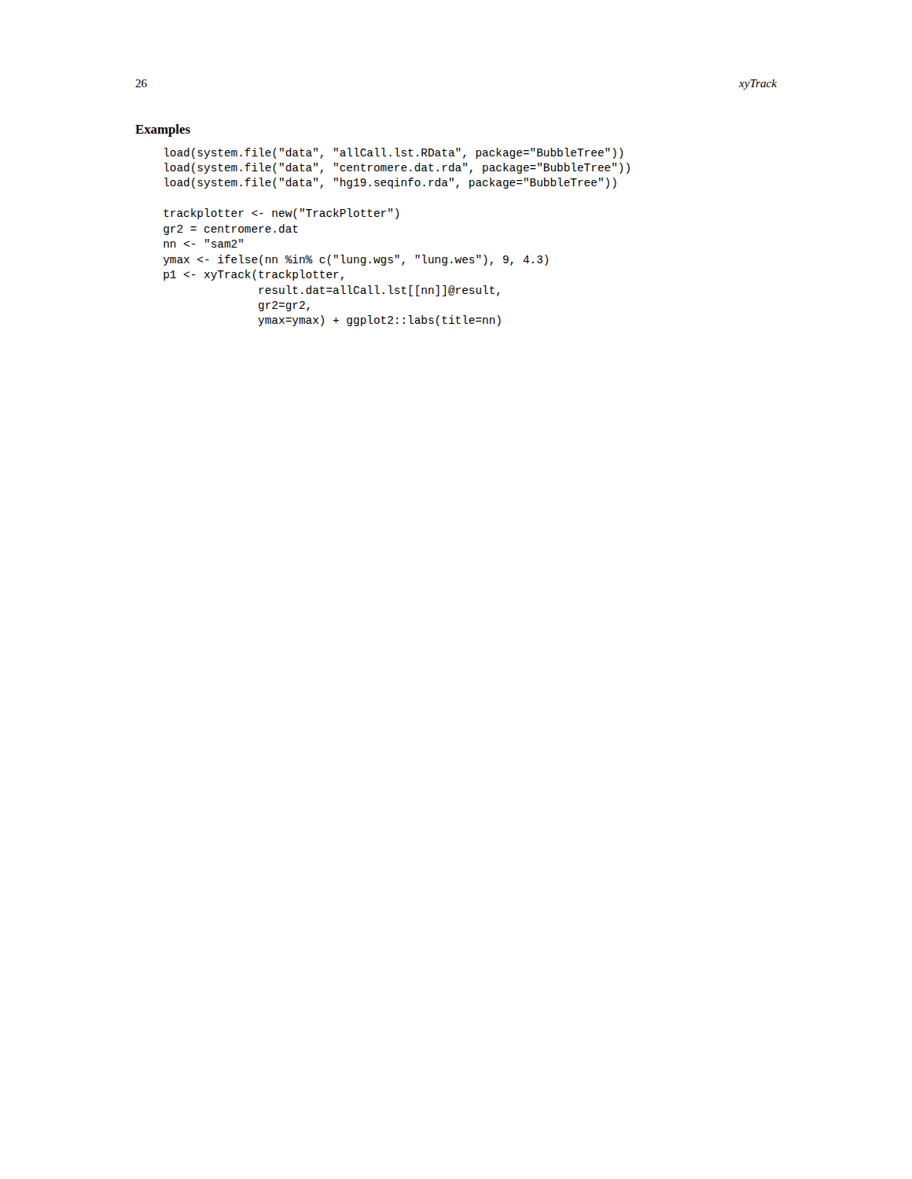26 xyTrack
Examples
load(system.file("data", "allCall.lst.RData", package="BubbleTree"))
load(system.file("data", "centromere.dat.rda", package="BubbleTree"))
load(system.file("data", "hg19.seqinfo.rda", package="BubbleTree"))

trackplotter <- new("TrackPlotter")
gr2 = centromere.dat
nn <- "sam2"
ymax <- ifelse(nn %in% c("lung.wgs", "lung.wes"), 9, 4.3)
p1 <- xyTrack(trackplotter,
              result.dat=allCall.lst[[nn]]@result,
              gr2=gr2,
              ymax=ymax) + ggplot2::labs(title=nn)